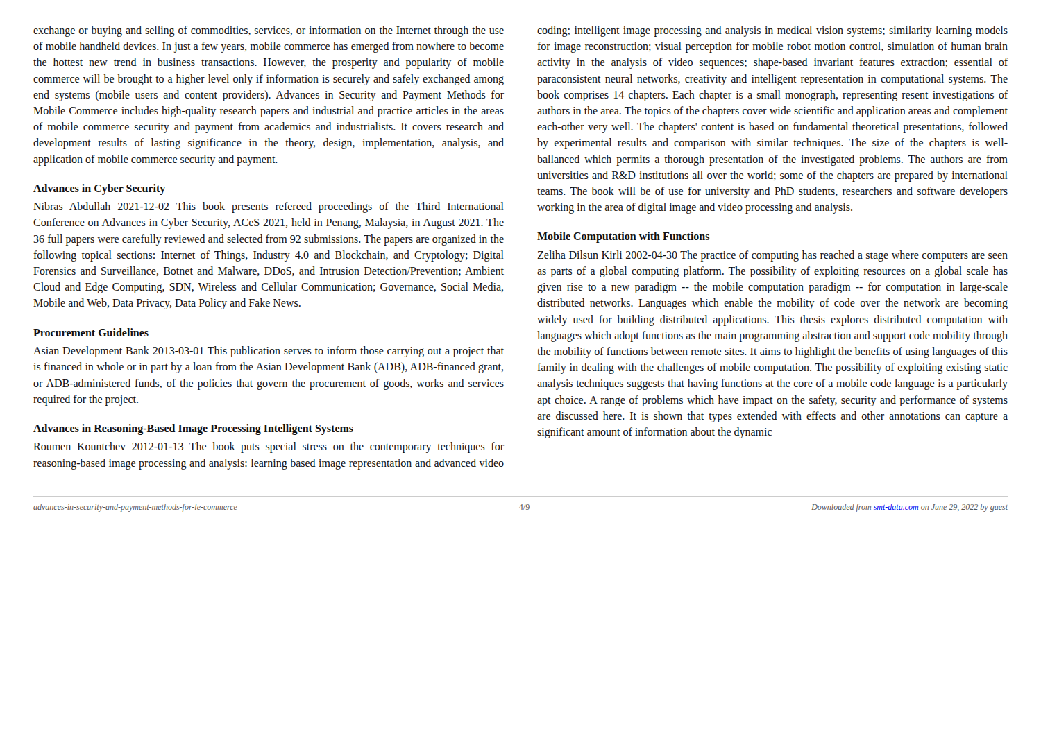exchange or buying and selling of commodities, services, or information on the Internet through the use of mobile handheld devices. In just a few years, mobile commerce has emerged from nowhere to become the hottest new trend in business transactions. However, the prosperity and popularity of mobile commerce will be brought to a higher level only if information is securely and safely exchanged among end systems (mobile users and content providers). Advances in Security and Payment Methods for Mobile Commerce includes high-quality research papers and industrial and practice articles in the areas of mobile commerce security and payment from academics and industrialists. It covers research and development results of lasting significance in the theory, design, implementation, analysis, and application of mobile commerce security and payment.
Advances in Cyber Security
Nibras Abdullah 2021-12-02 This book presents refereed proceedings of the Third International Conference on Advances in Cyber Security, ACeS 2021, held in Penang, Malaysia, in August 2021. The 36 full papers were carefully reviewed and selected from 92 submissions. The papers are organized in the following topical sections: Internet of Things, Industry 4.0 and Blockchain, and Cryptology; Digital Forensics and Surveillance, Botnet and Malware, DDoS, and Intrusion Detection/Prevention; Ambient Cloud and Edge Computing, SDN, Wireless and Cellular Communication; Governance, Social Media, Mobile and Web, Data Privacy, Data Policy and Fake News.
Procurement Guidelines
Asian Development Bank 2013-03-01 This publication serves to inform those carrying out a project that is financed in whole or in part by a loan from the Asian Development Bank (ADB), ADB-financed grant, or ADB-administered funds, of the policies that govern the procurement of goods, works and services required for the project.
Advances in Reasoning-Based Image Processing Intelligent Systems
Roumen Kountchev 2012-01-13 The book puts special stress on the contemporary techniques for reasoning-based image processing and analysis: learning based image representation and advanced video coding; intelligent image processing and analysis in medical vision systems; similarity learning models for image reconstruction; visual perception for mobile robot motion control, simulation of human brain activity in the analysis of video sequences; shape-based invariant features extraction; essential of paraconsistent neural networks, creativity and intelligent representation in computational systems. The book comprises 14 chapters. Each chapter is a small monograph, representing resent investigations of authors in the area. The topics of the chapters cover wide scientific and application areas and complement each-other very well. The chapters' content is based on fundamental theoretical presentations, followed by experimental results and comparison with similar techniques. The size of the chapters is well-ballanced which permits a thorough presentation of the investigated problems. The authors are from universities and R&D institutions all over the world; some of the chapters are prepared by international teams. The book will be of use for university and PhD students, researchers and software developers working in the area of digital image and video processing and analysis.
Mobile Computation with Functions
Zeliha Dilsun Kirli 2002-04-30 The practice of computing has reached a stage where computers are seen as parts of a global computing platform. The possibility of exploiting resources on a global scale has given rise to a new paradigm -- the mobile computation paradigm -- for computation in large-scale distributed networks. Languages which enable the mobility of code over the network are becoming widely used for building distributed applications. This thesis explores distributed computation with languages which adopt functions as the main programming abstraction and support code mobility through the mobility of functions between remote sites. It aims to highlight the benefits of using languages of this family in dealing with the challenges of mobile computation. The possibility of exploiting existing static analysis techniques suggests that having functions at the core of a mobile code language is a particularly apt choice. A range of problems which have impact on the safety, security and performance of systems are discussed here. It is shown that types extended with effects and other annotations can capture a significant amount of information about the dynamic
advances-in-security-and-payment-methods-for-le-commerce 4/9 Downloaded from smt-data.com on June 29, 2022 by guest